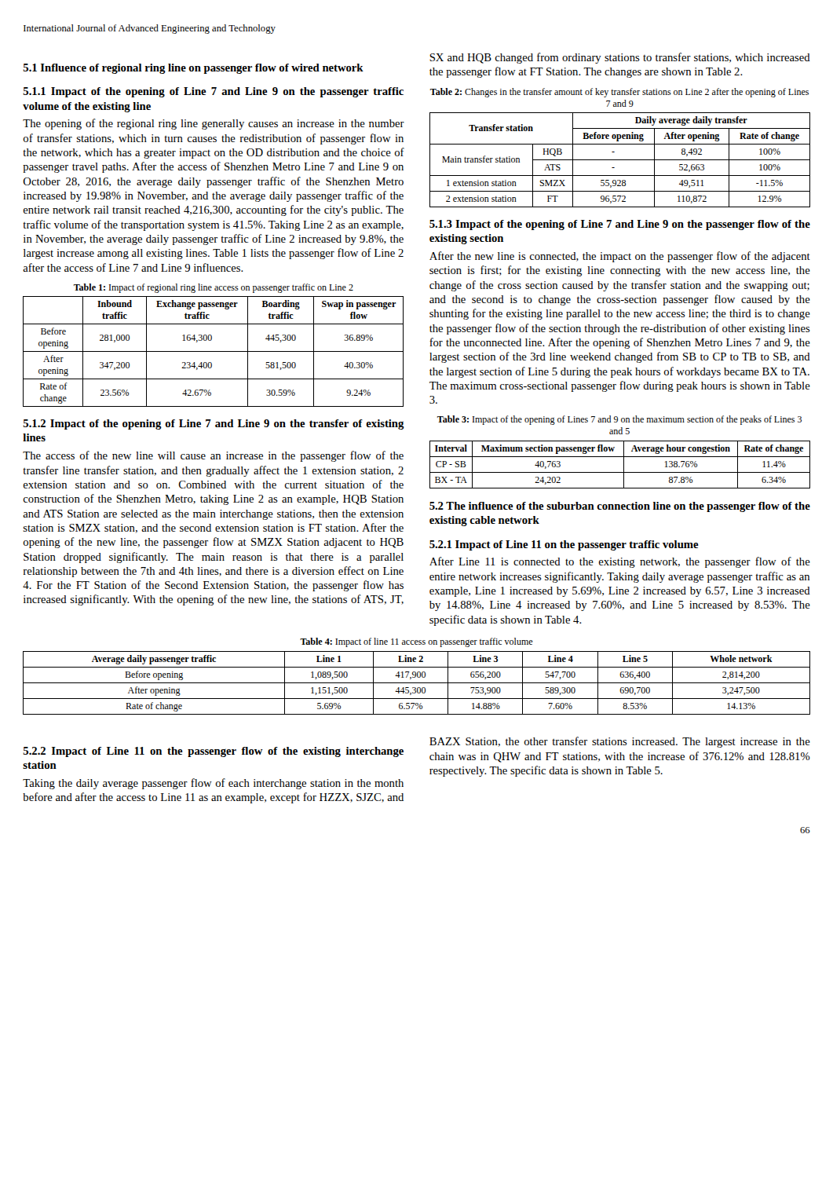International Journal of Advanced Engineering and Technology
5.1 Influence of regional ring line on passenger flow of wired network
5.1.1 Impact of the opening of Line 7 and Line 9 on the passenger traffic volume of the existing line
The opening of the regional ring line generally causes an increase in the number of transfer stations, which in turn causes the redistribution of passenger flow in the network, which has a greater impact on the OD distribution and the choice of passenger travel paths. After the access of Shenzhen Metro Line 7 and Line 9 on October 28, 2016, the average daily passenger traffic of the Shenzhen Metro increased by 19.98% in November, and the average daily passenger traffic of the entire network rail transit reached 4,216,300, accounting for the city's public. The traffic volume of the transportation system is 41.5%. Taking Line 2 as an example, in November, the average daily passenger traffic of Line 2 increased by 9.8%, the largest increase among all existing lines. Table 1 lists the passenger flow of Line 2 after the access of Line 7 and Line 9 influences.
Table 1: Impact of regional ring line access on passenger traffic on Line 2
| | Inbound traffic | Exchange passenger traffic | Boarding traffic | Swap in passenger flow |
| --- | --- | --- | --- | --- |
| Before opening | 281,000 | 164,300 | 445,300 | 36.89% |
| After opening | 347,200 | 234,400 | 581,500 | 40.30% |
| Rate of change | 23.56% | 42.67% | 30.59% | 9.24% |
5.1.2 Impact of the opening of Line 7 and Line 9 on the transfer of existing lines
The access of the new line will cause an increase in the passenger flow of the transfer line transfer station, and then gradually affect the 1 extension station, 2 extension station and so on. Combined with the current situation of the construction of the Shenzhen Metro, taking Line 2 as an example, HQB Station and ATS Station are selected as the main interchange stations, then the extension station is SMZX station, and the second extension station is FT station. After the opening of the new line, the passenger flow at SMZX Station adjacent to HQB Station dropped significantly. The main reason is that there is a parallel relationship between the 7th and 4th lines, and there is a diversion effect on Line 4. For the FT Station of the Second Extension Station, the passenger flow has increased significantly. With the opening of the new line, the stations of ATS, JT, SX and HQB changed from ordinary stations to transfer stations, which increased the passenger flow at FT Station. The changes are shown in Table 2.
Table 2: Changes in the transfer amount of key transfer stations on Line 2 after the opening of Lines 7 and 9
| Transfer station | Daily average daily transfer |
| --- | --- |
| Before opening | After opening | Rate of change |
| Main transfer station | HQB | - | 8,492 | 100% |
| ATS | - | 52,663 | 100% |
| 1 extension station | SMZX | 55,928 | 49,511 | -11.5% |
| 2 extension station | FT | 96,572 | 110,872 | 12.9% |
5.1.3 Impact of the opening of Line 7 and Line 9 on the passenger flow of the existing section
After the new line is connected, the impact on the passenger flow of the adjacent section is first; for the existing line connecting with the new access line, the change of the cross section caused by the transfer station and the swapping out; and the second is to change the cross-section passenger flow caused by the shunting for the existing line parallel to the new access line; the third is to change the passenger flow of the section through the re-distribution of other existing lines for the unconnected line. After the opening of Shenzhen Metro Lines 7 and 9, the largest section of the 3rd line weekend changed from SB to CP to TB to SB, and the largest section of Line 5 during the peak hours of workdays became BX to TA. The maximum cross-sectional passenger flow during peak hours is shown in Table 3.
Table 3: Impact of the opening of Lines 7 and 9 on the maximum section of the peaks of Lines 3 and 5
| Interval | Maximum section passenger flow | Average hour congestion | Rate of change |
| --- | --- | --- | --- |
| CP - SB | 40,763 | 138.76% | 11.4% |
| BX - TA | 24,202 | 87.8% | 6.34% |
5.2 The influence of the suburban connection line on the passenger flow of the existing cable network
5.2.1 Impact of Line 11 on the passenger traffic volume
After Line 11 is connected to the existing network, the passenger flow of the entire network increases significantly. Taking daily average passenger traffic as an example, Line 1 increased by 5.69%, Line 2 increased by 6.57, Line 3 increased by 14.88%, Line 4 increased by 7.60%, and Line 5 increased by 8.53%. The specific data is shown in Table 4.
Table 4: Impact of line 11 access on passenger traffic volume
| Average daily passenger traffic | Line 1 | Line 2 | Line 3 | Line 4 | Line 5 | Whole network |
| --- | --- | --- | --- | --- | --- | --- |
| Before opening | 1,089,500 | 417,900 | 656,200 | 547,700 | 636,400 | 2,814,200 |
| After opening | 1,151,500 | 445,300 | 753,900 | 589,300 | 690,700 | 3,247,500 |
| Rate of change | 5.69% | 6.57% | 14.88% | 7.60% | 8.53% | 14.13% |
5.2.2 Impact of Line 11 on the passenger flow of the existing interchange station
Taking the daily average passenger flow of each interchange station in the month before and after the access to Line 11 as an example, except for HZZX, SJZC, and BAZX Station, the other transfer stations increased. The largest increase in the chain was in QHW and FT stations, with the increase of 376.12% and 128.81% respectively. The specific data is shown in Table 5.
66